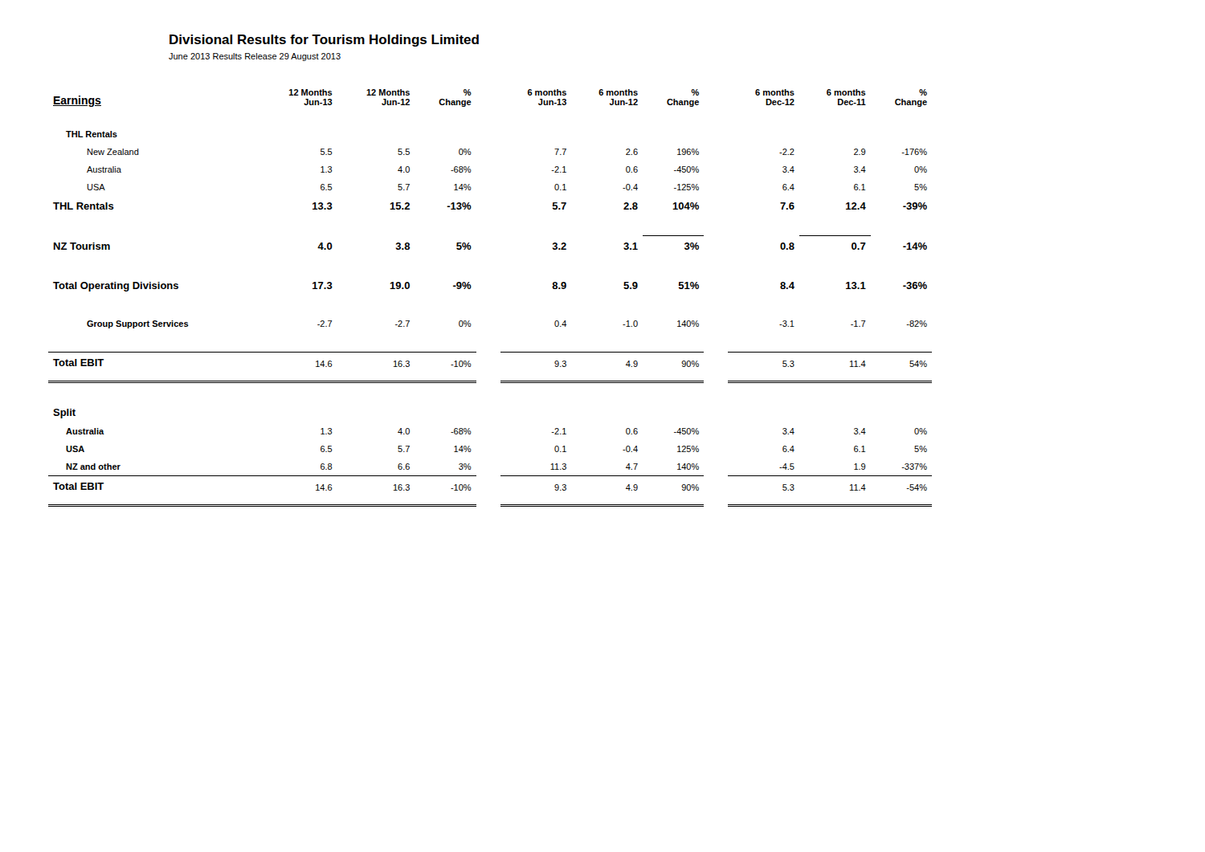Divisional Results for Tourism Holdings Limited
June 2013 Results Release 29 August 2013
| Earnings | 12 Months Jun-13 | 12 Months Jun-12 | % Change | | 6 months Jun-13 | 6 months Jun-12 | % Change | | 6 months Dec-12 | 6 months Dec-11 | % Change |
| --- | --- | --- | --- | --- | --- | --- | --- | --- | --- | --- | --- |
| THL Rentals | | | | | | | | | | | |
| New Zealand | 5.5 | 5.5 | 0% | | 7.7 | 2.6 | 196% | | -2.2 | 2.9 | -176% |
| Australia | 1.3 | 4.0 | -68% | | -2.1 | 0.6 | -450% | | 3.4 | 3.4 | 0% |
| USA | 6.5 | 5.7 | 14% | | 0.1 | -0.4 | -125% | | 6.4 | 6.1 | 5% |
| THL Rentals | 13.3 | 15.2 | -13% | | 5.7 | 2.8 | 104% | | 7.6 | 12.4 | -39% |
| NZ Tourism | 4.0 | 3.8 | 5% | | 3.2 | 3.1 | 3% | | 0.8 | 0.7 | -14% |
| Total Operating Divisions | 17.3 | 19.0 | -9% | | 8.9 | 5.9 | 51% | | 8.4 | 13.1 | -36% |
| Group Support Services | -2.7 | -2.7 | 0% | | 0.4 | -1.0 | 140% | | -3.1 | -1.7 | -82% |
| Total EBIT | 14.6 | 16.3 | -10% | | 9.3 | 4.9 | 90% | | 5.3 | 11.4 | 54% |
| Split | | | | | | | | | | | |
| Australia | 1.3 | 4.0 | -68% | | -2.1 | 0.6 | -450% | | 3.4 | 3.4 | 0% |
| USA | 6.5 | 5.7 | 14% | | 0.1 | -0.4 | 125% | | 6.4 | 6.1 | 5% |
| NZ and other | 6.8 | 6.6 | 3% | | 11.3 | 4.7 | 140% | | -4.5 | 1.9 | -337% |
| Total EBIT | 14.6 | 16.3 | -10% | | 9.3 | 4.9 | 90% | | 5.3 | 11.4 | -54% |